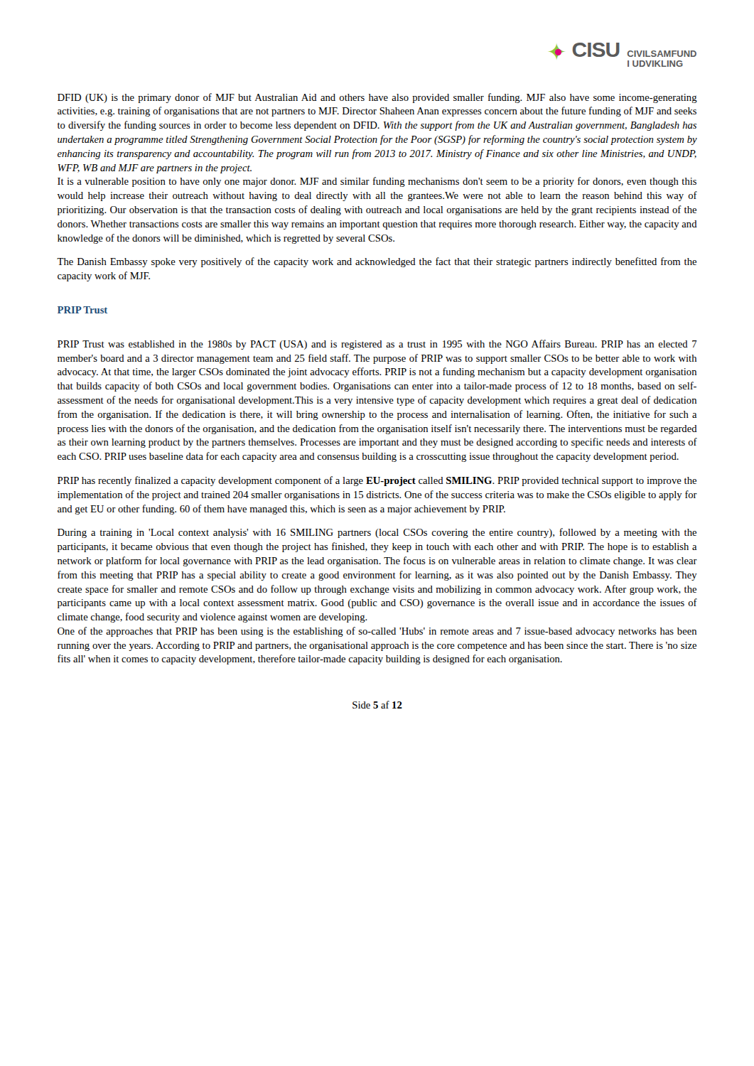✦ CISU CIVILSAMFUND
I UDVIKLING
DFID (UK) is the primary donor of MJF but Australian Aid and others have also provided smaller funding. MJF also have some income-generating activities, e.g. training of organisations that are not partners to MJF. Director Shaheen Anan expresses concern about the future funding of MJF and seeks to diversify the funding sources in order to become less dependent on DFID. With the support from the UK and Australian government, Bangladesh has undertaken a programme titled Strengthening Government Social Protection for the Poor (SGSP) for reforming the country's social protection system by enhancing its transparency and accountability. The program will run from 2013 to 2017. Ministry of Finance and six other line Ministries, and UNDP, WFP, WB and MJF are partners in the project.
It is a vulnerable position to have only one major donor. MJF and similar funding mechanisms don't seem to be a priority for donors, even though this would help increase their outreach without having to deal directly with all the grantees.We were not able to learn the reason behind this way of prioritizing. Our observation is that the transaction costs of dealing with outreach and local organisations are held by the grant recipients instead of the donors. Whether transactions costs are smaller this way remains an important question that requires more thorough research. Either way, the capacity and knowledge of the donors will be diminished, which is regretted by several CSOs.
The Danish Embassy spoke very positively of the capacity work and acknowledged the fact that their strategic partners indirectly benefitted from the capacity work of MJF.
PRIP Trust
PRIP Trust was established in the 1980s by PACT (USA) and is registered as a trust in 1995 with the NGO Affairs Bureau. PRIP has an elected 7 member's board and a 3 director management team and 25 field staff. The purpose of PRIP was to support smaller CSOs to be better able to work with advocacy. At that time, the larger CSOs dominated the joint advocacy efforts. PRIP is not a funding mechanism but a capacity development organisation that builds capacity of both CSOs and local government bodies. Organisations can enter into a tailor-made process of 12 to 18 months, based on self-assessment of the needs for organisational development.This is a very intensive type of capacity development which requires a great deal of dedication from the organisation. If the dedication is there, it will bring ownership to the process and internalisation of learning. Often, the initiative for such a process lies with the donors of the organisation, and the dedication from the organisation itself isn't necessarily there. The interventions must be regarded as their own learning product by the partners themselves. Processes are important and they must be designed according to specific needs and interests of each CSO. PRIP uses baseline data for each capacity area and consensus building is a crosscutting issue throughout the capacity development period.
PRIP has recently finalized a capacity development component of a large EU-project called SMILING. PRIP provided technical support to improve the implementation of the project and trained 204 smaller organisations in 15 districts. One of the success criteria was to make the CSOs eligible to apply for and get EU or other funding. 60 of them have managed this, which is seen as a major achievement by PRIP.
During a training in 'Local context analysis' with 16 SMILING partners (local CSOs covering the entire country), followed by a meeting with the participants, it became obvious that even though the project has finished, they keep in touch with each other and with PRIP. The hope is to establish a network or platform for local governance with PRIP as the lead organisation. The focus is on vulnerable areas in relation to climate change. It was clear from this meeting that PRIP has a special ability to create a good environment for learning, as it was also pointed out by the Danish Embassy. They create space for smaller and remote CSOs and do follow up through exchange visits and mobilizing in common advocacy work. After group work, the participants came up with a local context assessment matrix. Good (public and CSO) governance is the overall issue and in accordance the issues of climate change, food security and violence against women are developing.
One of the approaches that PRIP has been using is the establishing of so-called 'Hubs' in remote areas and 7 issue-based advocacy networks has been running over the years. According to PRIP and partners, the organisational approach is the core competence and has been since the start. There is 'no size fits all' when it comes to capacity development, therefore tailor-made capacity building is designed for each organisation.
Side 5 af 12